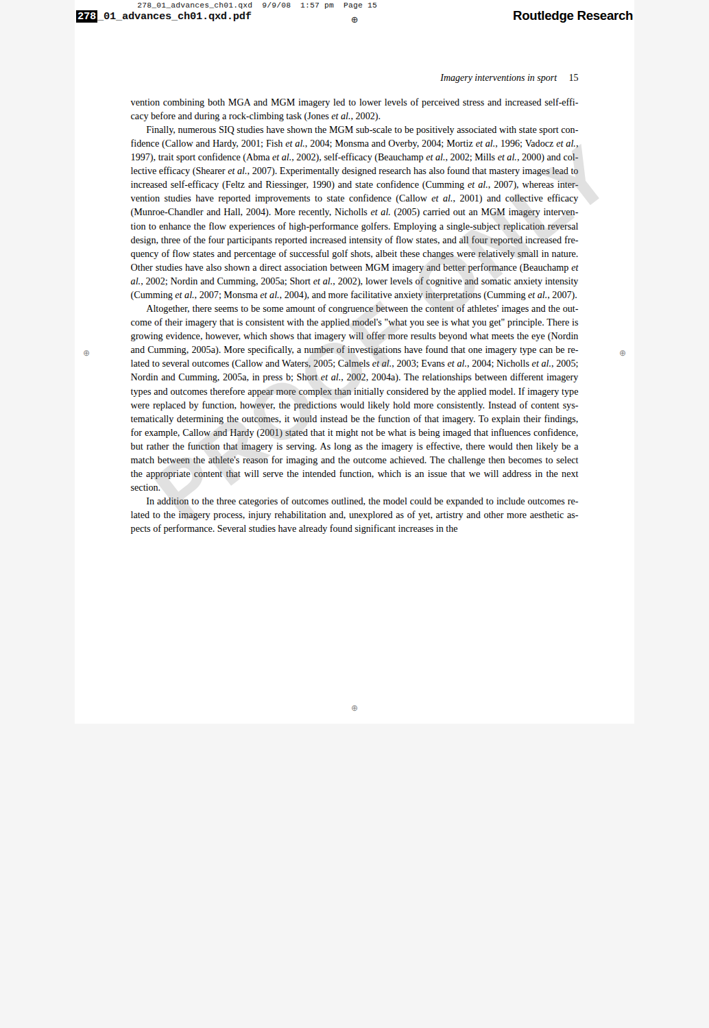278_01_advances_ch01.qxd 9/9/08 1:57 pm Page 15
278_01_advances_ch01.qxd.pdf
⊕
Routledge Research
Imagery interventions in sport 15
PROOF ONLY
vention combining both MGA and MGM imagery led to lower levels of perceived stress and increased self-efficacy before and during a rock-climbing task (Jones et al., 2002).
Finally, numerous SIQ studies have shown the MGM sub-scale to be positively associated with state sport confidence (Callow and Hardy, 2001; Fish et al., 2004; Monsma and Overby, 2004; Mortiz et al., 1996; Vadocz et al., 1997), trait sport confidence (Abma et al., 2002), self-efficacy (Beauchamp et al., 2002; Mills et al., 2000) and collective efficacy (Shearer et al., 2007). Experimentally designed research has also found that mastery images lead to increased self-efficacy (Feltz and Riessinger, 1990) and state confidence (Cumming et al., 2007), whereas intervention studies have reported improvements to state confidence (Callow et al., 2001) and collective efficacy (Munroe-Chandler and Hall, 2004). More recently, Nicholls et al. (2005) carried out an MGM imagery intervention to enhance the flow experiences of high-performance golfers. Employing a single-subject replication reversal design, three of the four participants reported increased intensity of flow states, and all four reported increased frequency of flow states and percentage of successful golf shots, albeit these changes were relatively small in nature. Other studies have also shown a direct association between MGM imagery and better performance (Beauchamp et al., 2002; Nordin and Cumming, 2005a; Short et al., 2002), lower levels of cognitive and somatic anxiety intensity (Cumming et al., 2007; Monsma et al., 2004), and more facilitative anxiety interpretations (Cumming et al., 2007).
Altogether, there seems to be some amount of congruence between the content of athletes' images and the outcome of their imagery that is consistent with the applied model's "what you see is what you get" principle. There is growing evidence, however, which shows that imagery will offer more results beyond what meets the eye (Nordin and Cumming, 2005a). More specifically, a number of investigations have found that one imagery type can be related to several outcomes (Callow and Waters, 2005; Calmels et al., 2003; Evans et al., 2004; Nicholls et al., 2005; Nordin and Cumming, 2005a, in press b; Short et al., 2002, 2004a). The relationships between different imagery types and outcomes therefore appear more complex than initially considered by the applied model. If imagery type were replaced by function, however, the predictions would likely hold more consistently. Instead of content systematically determining the outcomes, it would instead be the function of that imagery. To explain their findings, for example, Callow and Hardy (2001) stated that it might not be what is being imaged that influences confidence, but rather the function that imagery is serving. As long as the imagery is effective, there would then likely be a match between the athlete's reason for imaging and the outcome achieved. The challenge then becomes to select the appropriate content that will serve the intended function, which is an issue that we will address in the next section.
In addition to the three categories of outcomes outlined, the model could be expanded to include outcomes related to the imagery process, injury rehabilitation and, unexplored as of yet, artistry and other more aesthetic aspects of performance. Several studies have already found significant increases in the
⊕
⊕
⊕